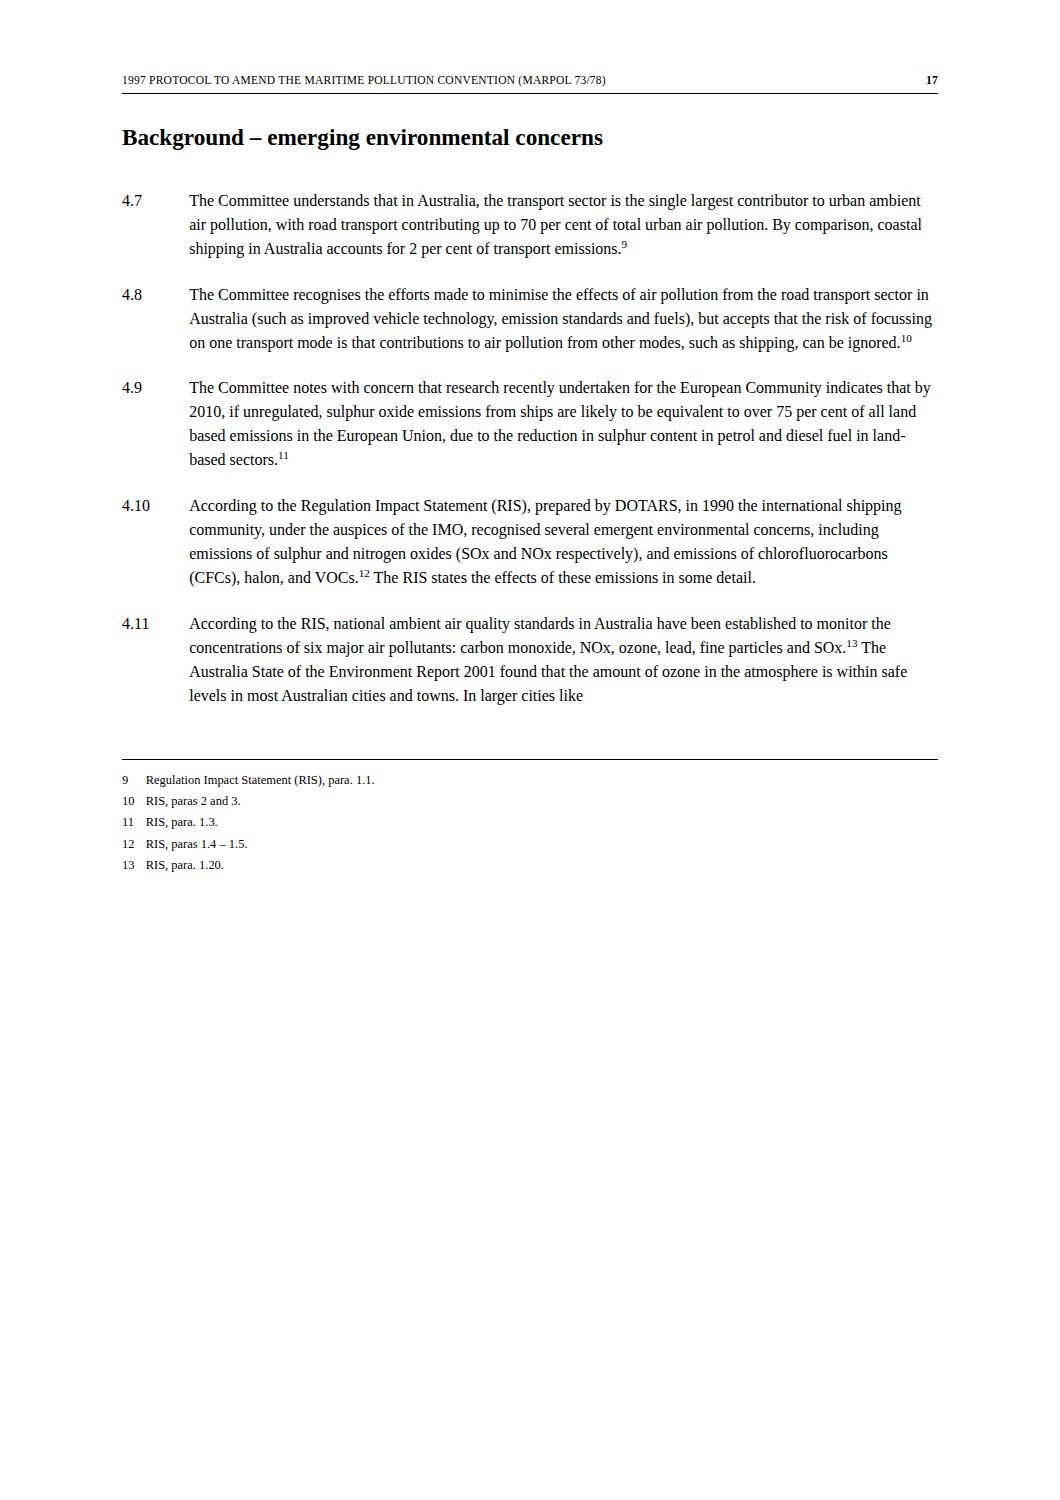1997 Protocol to Amend the Maritime Pollution Convention (MARPOL 73/78) 17
Background – emerging environmental concerns
4.7
The Committee understands that in Australia, the transport sector is the single largest contributor to urban ambient air pollution, with road transport contributing up to 70 per cent of total urban air pollution. By comparison, coastal shipping in Australia accounts for 2 per cent of transport emissions.9
4.8
The Committee recognises the efforts made to minimise the effects of air pollution from the road transport sector in Australia (such as improved vehicle technology, emission standards and fuels), but accepts that the risk of focussing on one transport mode is that contributions to air pollution from other modes, such as shipping, can be ignored.10
4.9
The Committee notes with concern that research recently undertaken for the European Community indicates that by 2010, if unregulated, sulphur oxide emissions from ships are likely to be equivalent to over 75 per cent of all land based emissions in the European Union, due to the reduction in sulphur content in petrol and diesel fuel in land-based sectors.11
4.10
According to the Regulation Impact Statement (RIS), prepared by DOTARS, in 1990 the international shipping community, under the auspices of the IMO, recognised several emergent environmental concerns, including emissions of sulphur and nitrogen oxides (SOx and NOx respectively), and emissions of chlorofluorocarbons (CFCs), halon, and VOCs.12 The RIS states the effects of these emissions in some detail.
4.11
According to the RIS, national ambient air quality standards in Australia have been established to monitor the concentrations of six major air pollutants: carbon monoxide, NOx, ozone, lead, fine particles and SOx.13 The Australia State of the Environment Report 2001 found that the amount of ozone in the atmosphere is within safe levels in most Australian cities and towns. In larger cities like
9 Regulation Impact Statement (RIS), para. 1.1.
10 RIS, paras 2 and 3.
11 RIS, para. 1.3.
12 RIS, paras 1.4 – 1.5.
13 RIS, para. 1.20.